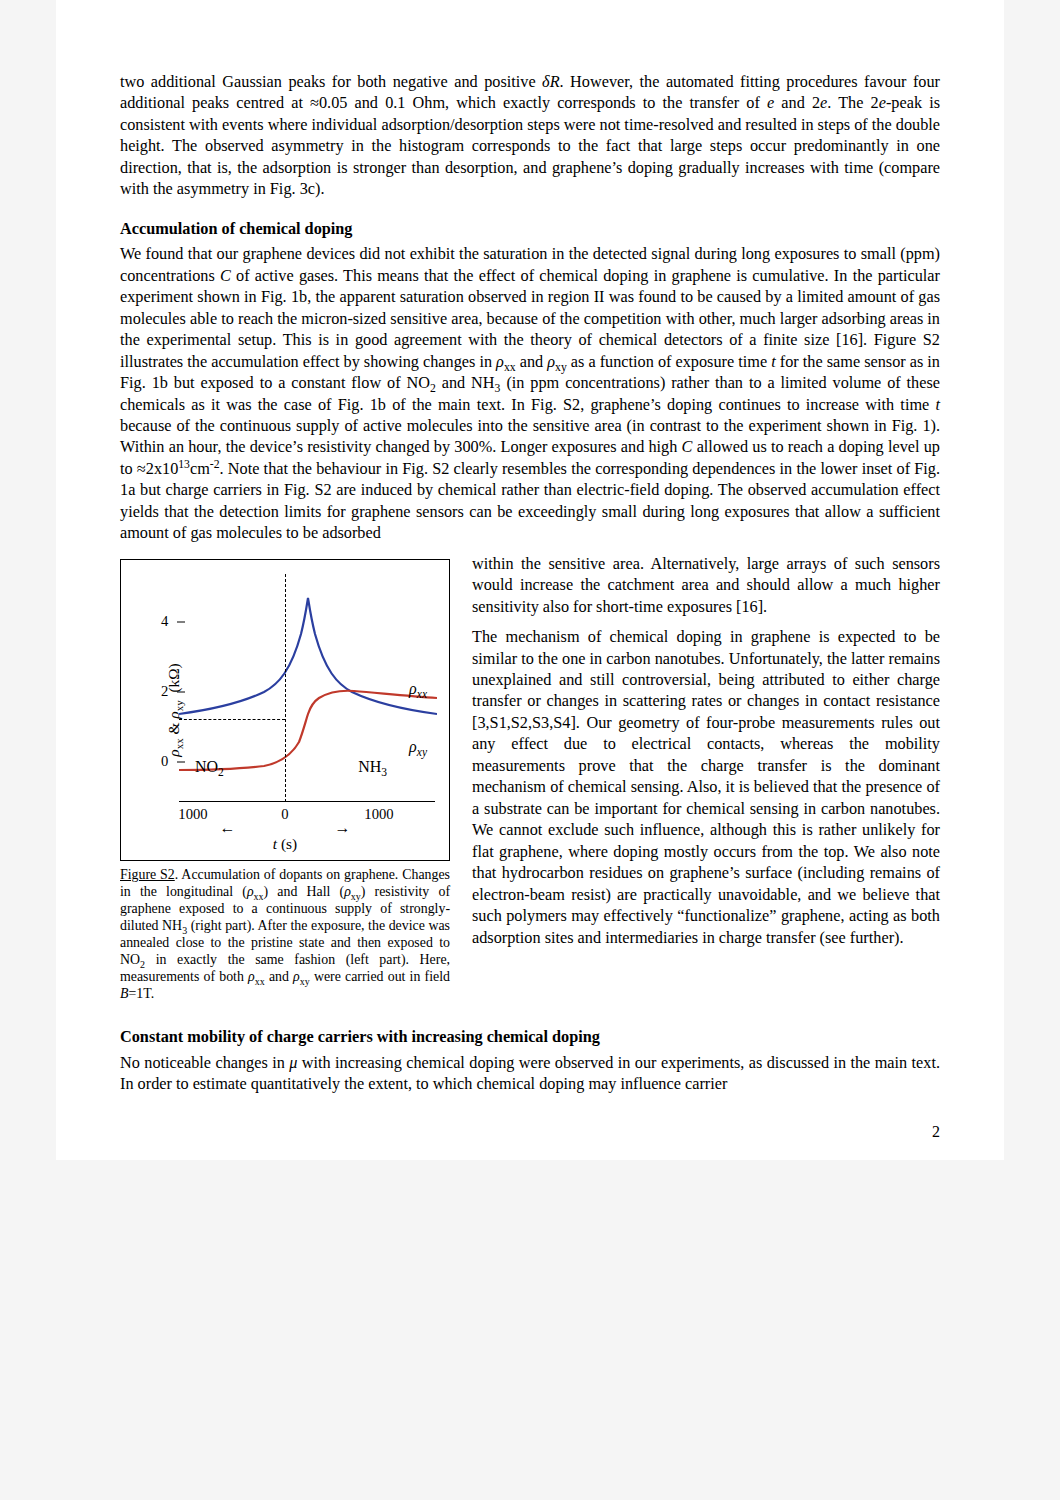two additional Gaussian peaks for both negative and positive δR. However, the automated fitting procedures favour four additional peaks centred at ≈0.05 and 0.1 Ohm, which exactly corresponds to the transfer of e and 2e. The 2e-peak is consistent with events where individual adsorption/desorption steps were not time-resolved and resulted in steps of the double height. The observed asymmetry in the histogram corresponds to the fact that large steps occur predominantly in one direction, that is, the adsorption is stronger than desorption, and graphene’s doping gradually increases with time (compare with the asymmetry in Fig. 3c).
Accumulation of chemical doping
We found that our graphene devices did not exhibit the saturation in the detected signal during long exposures to small (ppm) concentrations C of active gases. This means that the effect of chemical doping in graphene is cumulative. In the particular experiment shown in Fig. 1b, the apparent saturation observed in region II was found to be caused by a limited amount of gas molecules able to reach the micron-sized sensitive area, because of the competition with other, much larger adsorbing areas in the experimental setup. This is in good agreement with the theory of chemical detectors of a finite size [16]. Figure S2 illustrates the accumulation effect by showing changes in ρxx and ρxy as a function of exposure time t for the same sensor as in Fig. 1b but exposed to a constant flow of NO2 and NH3 (in ppm concentrations) rather than to a limited volume of these chemicals as it was the case of Fig. 1b of the main text. In Fig. S2, graphene’s doping continues to increase with time t because of the continuous supply of active molecules into the sensitive area (in contrast to the experiment shown in Fig. 1). Within an hour, the device’s resistivity changed by 300%. Longer exposures and high C allowed us to reach a doping level up to ≈2x1013cm-2. Note that the behaviour in Fig. S2 clearly resembles the corresponding dependences in the lower inset of Fig. 1a but charge carriers in Fig. S2 are induced by chemical rather than electric-field doping. The observed accumulation effect yields that the detection limits for graphene sensors can be exceedingly small during long exposures that allow a sufficient amount of gas molecules to be adsorbed
ρxx & ρxy (kΩ)
4
2
0
ρxx
ρxy
NO2
NH3
1000
0
1000
←
→
t (s)
Figure S2. Accumulation of dopants on graphene. Changes in the longitudinal (ρxx) and Hall (ρxy) resistivity of graphene exposed to a continuous supply of strongly-diluted NH3 (right part). After the exposure, the device was annealed close to the pristine state and then exposed to NO2 in exactly the same fashion (left part). Here, measurements of both ρxx and ρxy were carried out in field B=1T.
within the sensitive area. Alternatively, large arrays of such sensors would increase the catchment area and should allow a much higher sensitivity also for short-time exposures [16].
The mechanism of chemical doping in graphene is expected to be similar to the one in carbon nanotubes. Unfortunately, the latter remains unexplained and still controversial, being attributed to either charge transfer or changes in scattering rates or changes in contact resistance [3,S1,S2,S3,S4]. Our geometry of four-probe measurements rules out any effect due to electrical contacts, whereas the mobility measurements prove that the charge transfer is the dominant mechanism of chemical sensing. Also, it is believed that the presence of a substrate can be important for chemical sensing in carbon nanotubes. We cannot exclude such influence, although this is rather unlikely for flat graphene, where doping mostly occurs from the top. We also note that hydrocarbon residues on graphene’s surface (including remains of electron-beam resist) are practically unavoidable, and we believe that such polymers may effectively “functionalize” graphene, acting as both adsorption sites and intermediaries in charge transfer (see further).
Constant mobility of charge carriers with increasing chemical doping
No noticeable changes in μ with increasing chemical doping were observed in our experiments, as discussed in the main text. In order to estimate quantitatively the extent, to which chemical doping may influence carrier
2